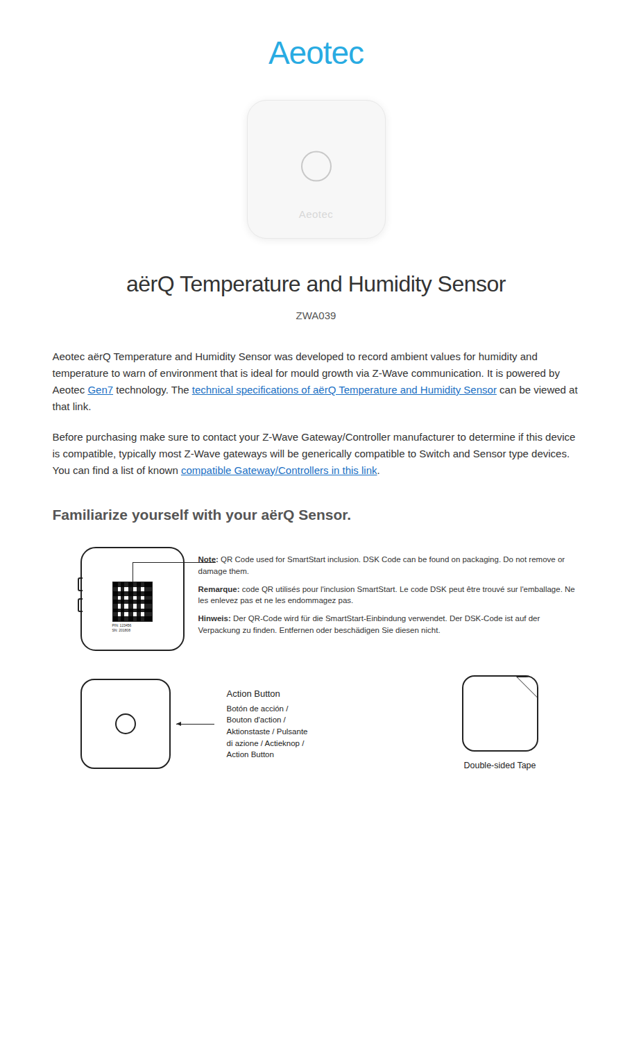Aeotec
Aeotec
aërQ Temperature and Humidity Sensor
ZWA039
Aeotec aërQ Temperature and Humidity Sensor was developed to record ambient values for humidity and temperature to warn of environment that is ideal for mould growth via Z-Wave communication. It is powered by Aeotec Gen7 technology. The technical specifications of aërQ Temperature and Humidity Sensor can be viewed at that link.
Before purchasing make sure to contact your Z-Wave Gateway/Controller manufacturer to determine if this device is compatible, typically most Z-Wave gateways will be generically compatible to Switch and Sensor type devices. You can find a list of known compatible Gateway/Controllers in this link.
Familiarize yourself with your aërQ Sensor.
PIN: 123456
SN: 201808
Note: QR Code used for SmartStart inclusion. DSK Code can be found on packaging. Do not remove or damage them.
Remarque: code QR utilisés pour l'inclusion SmartStart. Le code DSK peut être trouvé sur l'emballage. Ne les enlevez pas et ne les endommagez pas.
Hinweis: Der QR-Code wird für die SmartStart-Einbindung verwendet. Der DSK-Code ist auf der Verpackung zu finden. Entfernen oder beschädigen Sie diesen nicht.
Action Button
Botón de acción /
Bouton d'action /
Aktionstaste / Pulsante
di azione / Actieknop /
Action Button
Double-sided Tape